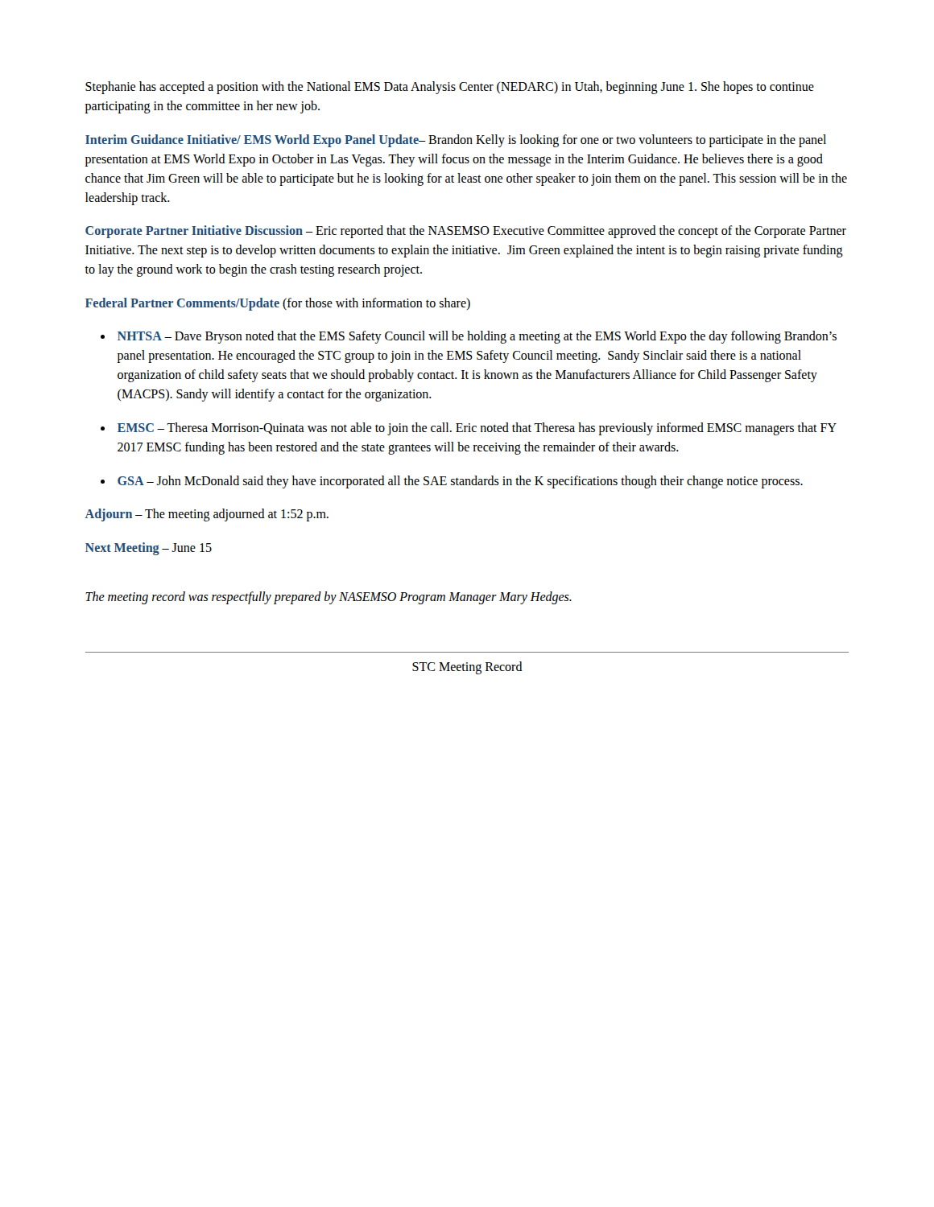Stephanie has accepted a position with the National EMS Data Analysis Center (NEDARC) in Utah, beginning June 1. She hopes to continue participating in the committee in her new job.
Interim Guidance Initiative/ EMS World Expo Panel Update– Brandon Kelly is looking for one or two volunteers to participate in the panel presentation at EMS World Expo in October in Las Vegas. They will focus on the message in the Interim Guidance. He believes there is a good chance that Jim Green will be able to participate but he is looking for at least one other speaker to join them on the panel. This session will be in the leadership track.
Corporate Partner Initiative Discussion – Eric reported that the NASEMSO Executive Committee approved the concept of the Corporate Partner Initiative. The next step is to develop written documents to explain the initiative. Jim Green explained the intent is to begin raising private funding to lay the ground work to begin the crash testing research project.
Federal Partner Comments/Update (for those with information to share)
NHTSA – Dave Bryson noted that the EMS Safety Council will be holding a meeting at the EMS World Expo the day following Brandon’s panel presentation. He encouraged the STC group to join in the EMS Safety Council meeting. Sandy Sinclair said there is a national organization of child safety seats that we should probably contact. It is known as the Manufacturers Alliance for Child Passenger Safety (MACPS). Sandy will identify a contact for the organization.
EMSC – Theresa Morrison-Quinata was not able to join the call. Eric noted that Theresa has previously informed EMSC managers that FY 2017 EMSC funding has been restored and the state grantees will be receiving the remainder of their awards.
GSA – John McDonald said they have incorporated all the SAE standards in the K specifications though their change notice process.
Adjourn – The meeting adjourned at 1:52 p.m.
Next Meeting – June 15
The meeting record was respectfully prepared by NASEMSO Program Manager Mary Hedges.
STC Meeting Record